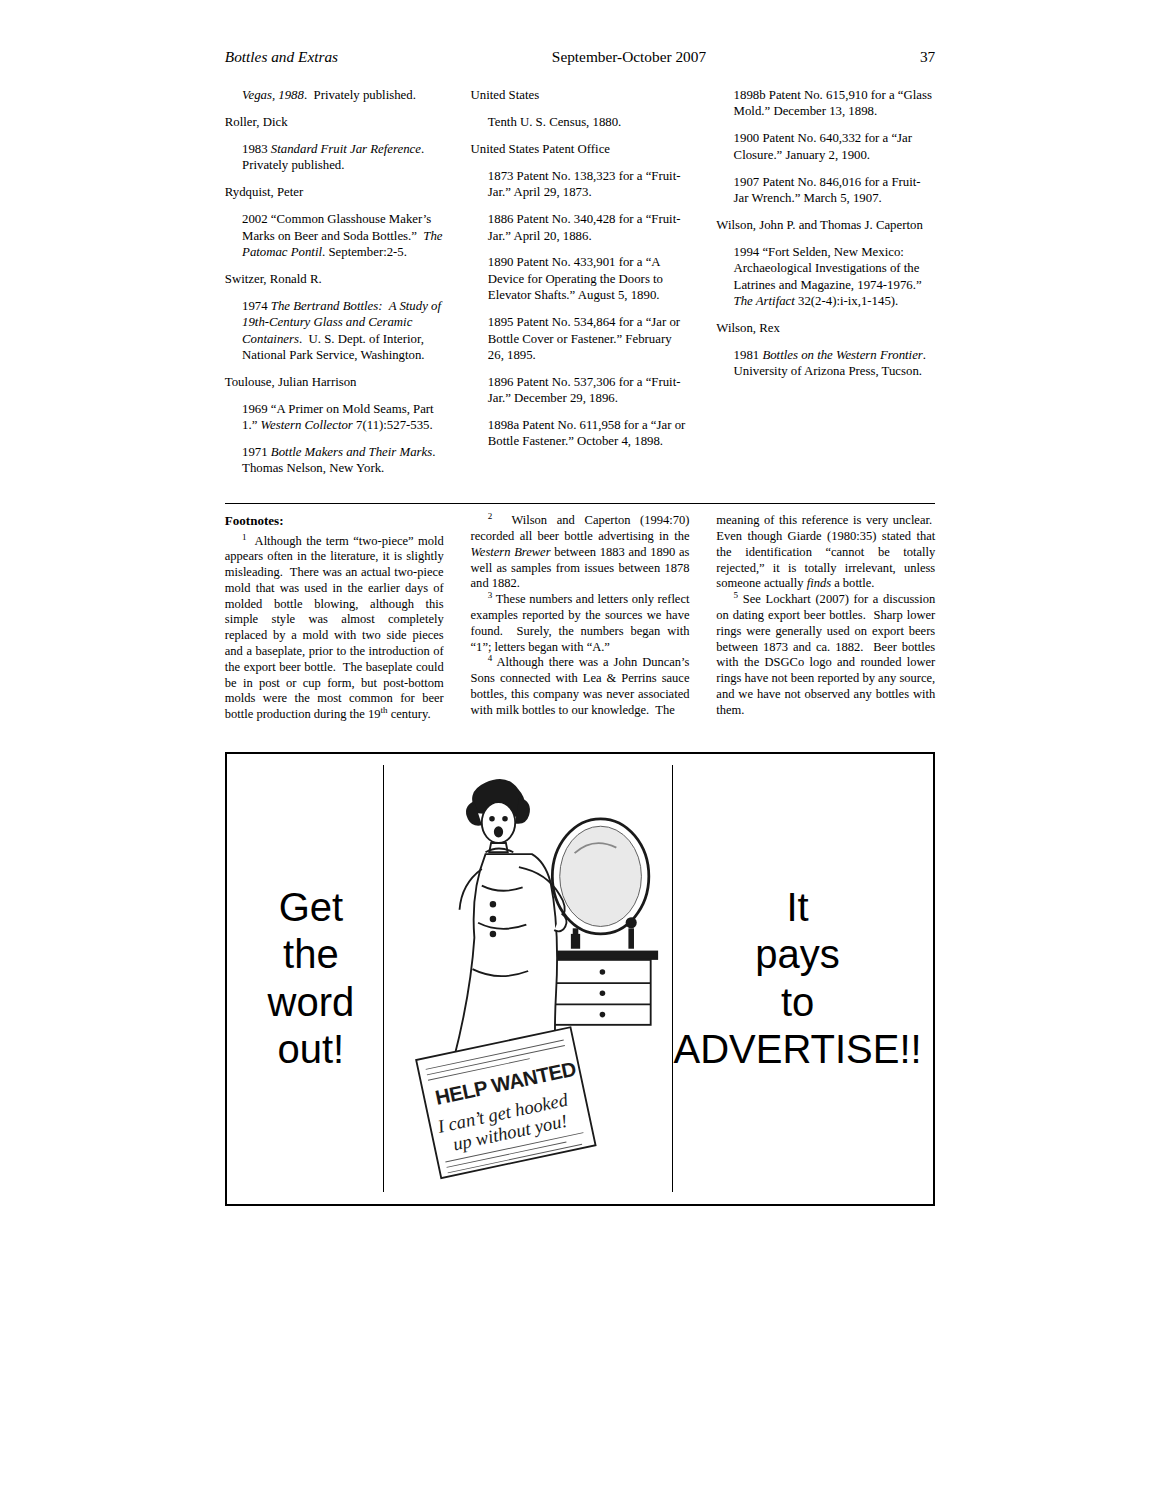Bottles and Extras
September-October 2007
37
Vegas, 1988. Privately published.
Roller, Dick
1983 Standard Fruit Jar Reference. Privately published.
Rydquist, Peter
2002 “Common Glasshouse Maker’s Marks on Beer and Soda Bottles.” The Patomac Pontil. September:2-5.
Switzer, Ronald R.
1974 The Bertrand Bottles: A Study of 19th-Century Glass and Ceramic Containers. U. S. Dept. of Interior, National Park Service, Washington.
Toulouse, Julian Harrison
1969 “A Primer on Mold Seams, Part 1.” Western Collector 7(11):527-535.
1971 Bottle Makers and Their Marks. Thomas Nelson, New York.
United States
Tenth U. S. Census, 1880.
United States Patent Office
1873 Patent No. 138,323 for a “Fruit-Jar.” April 29, 1873.
1886 Patent No. 340,428 for a “Fruit-Jar.” April 20, 1886.
1890 Patent No. 433,901 for a “A Device for Operating the Doors to Elevator Shafts.” August 5, 1890.
1895 Patent No. 534,864 for a “Jar or Bottle Cover or Fastener.” February 26, 1895.
1896 Patent No. 537,306 for a “Fruit-Jar.” December 29, 1896.
1898a Patent No. 611,958 for a “Jar or Bottle Fastener.” October 4, 1898.
1898b Patent No. 615,910 for a “Glass Mold.” December 13, 1898.
1900 Patent No. 640,332 for a “Jar Closure.” January 2, 1900.
1907 Patent No. 846,016 for a Fruit-Jar Wrench.” March 5, 1907.
Wilson, John P. and Thomas J. Caperton
1994 “Fort Selden, New Mexico: Archaeological Investigations of the Latrines and Magazine, 1974-1976.” The Artifact 32(2-4):i-ix,1-145).
Wilson, Rex
1981 Bottles on the Western Frontier. University of Arizona Press, Tucson.
Footnotes:
1 Although the term “two-piece” mold appears often in the literature, it is slightly misleading. There was an actual two-piece mold that was used in the earlier days of molded bottle blowing, although this simple style was almost completely replaced by a mold with two side pieces and a baseplate, prior to the introduction of the export beer bottle. The baseplate could be in post or cup form, but post-bottom molds were the most common for beer bottle production during the 19th century.
2 Wilson and Caperton (1994:70) recorded all beer bottle advertising in the Western Brewer between 1883 and 1890 as well as samples from issues between 1878 and 1882.
3 These numbers and letters only reflect examples reported by the sources we have found. Surely, the numbers began with “1”; letters began with “A.”
4 Although there was a John Duncan’s Sons connected with Lea & Perrins sauce bottles, this company was never associated with milk bottles to our knowledge. The
meaning of this reference is very unclear. Even though Giarde (1980:35) stated that the identification “cannot be totally rejected,” it is totally irrelevant, unless someone actually finds a bottle.
5 See Lockhart (2007) for a discussion on dating export beer bottles. Sharp lower rings were generally used on export beers between 1873 and ca. 1882. Beer bottles with the DSGCo logo and rounded lower rings have not been reported by any source, and we have not observed any bottles with them.
Get
the
word
out!
HELP WANTED I can’t get hooked up without you!
It
pays
to
ADVERTISE!!